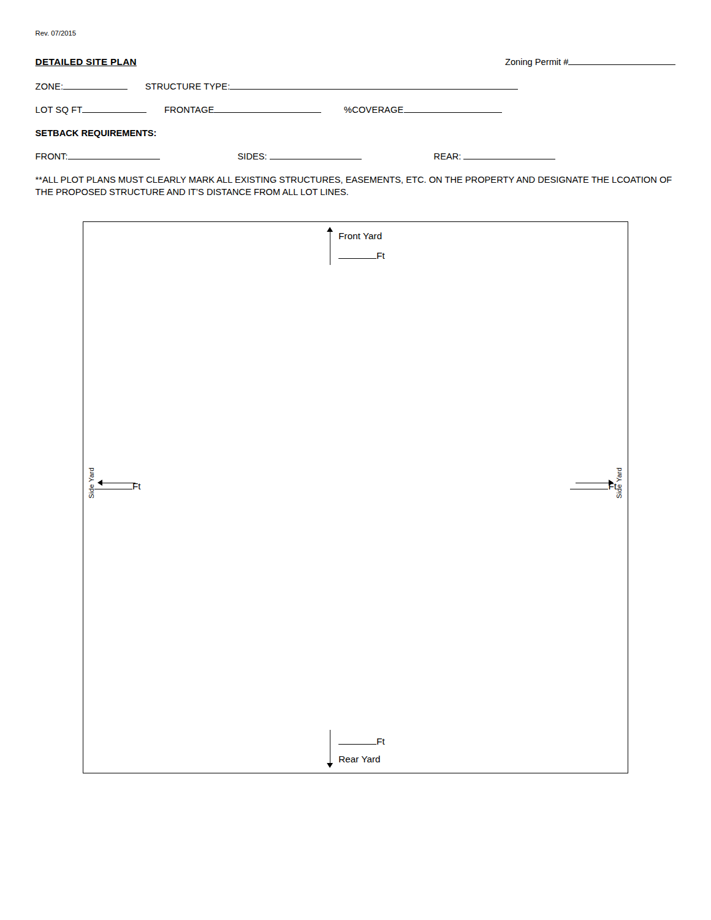Rev. 07/2015
DETAILED SITE PLAN Zoning Permit #
ZONE: STRUCTURE TYPE:
LOT SQ FT FRONTAGE %COVERAGE
SETBACK REQUIREMENTS:
FRONT:
SIDES:
REAR:
**ALL PLOT PLANS MUST CLEARLY MARK ALL EXISTING STRUCTURES, EASEMENTS, ETC. ON THE PROPERTY AND DESIGNATE THE LCOATION OF THE PROPOSED STRUCTURE AND IT’S DISTANCE FROM ALL LOT LINES.
Front Yard Ft
Side Yard
Ft
Side Yard
Ft
Ft
Rear Yard